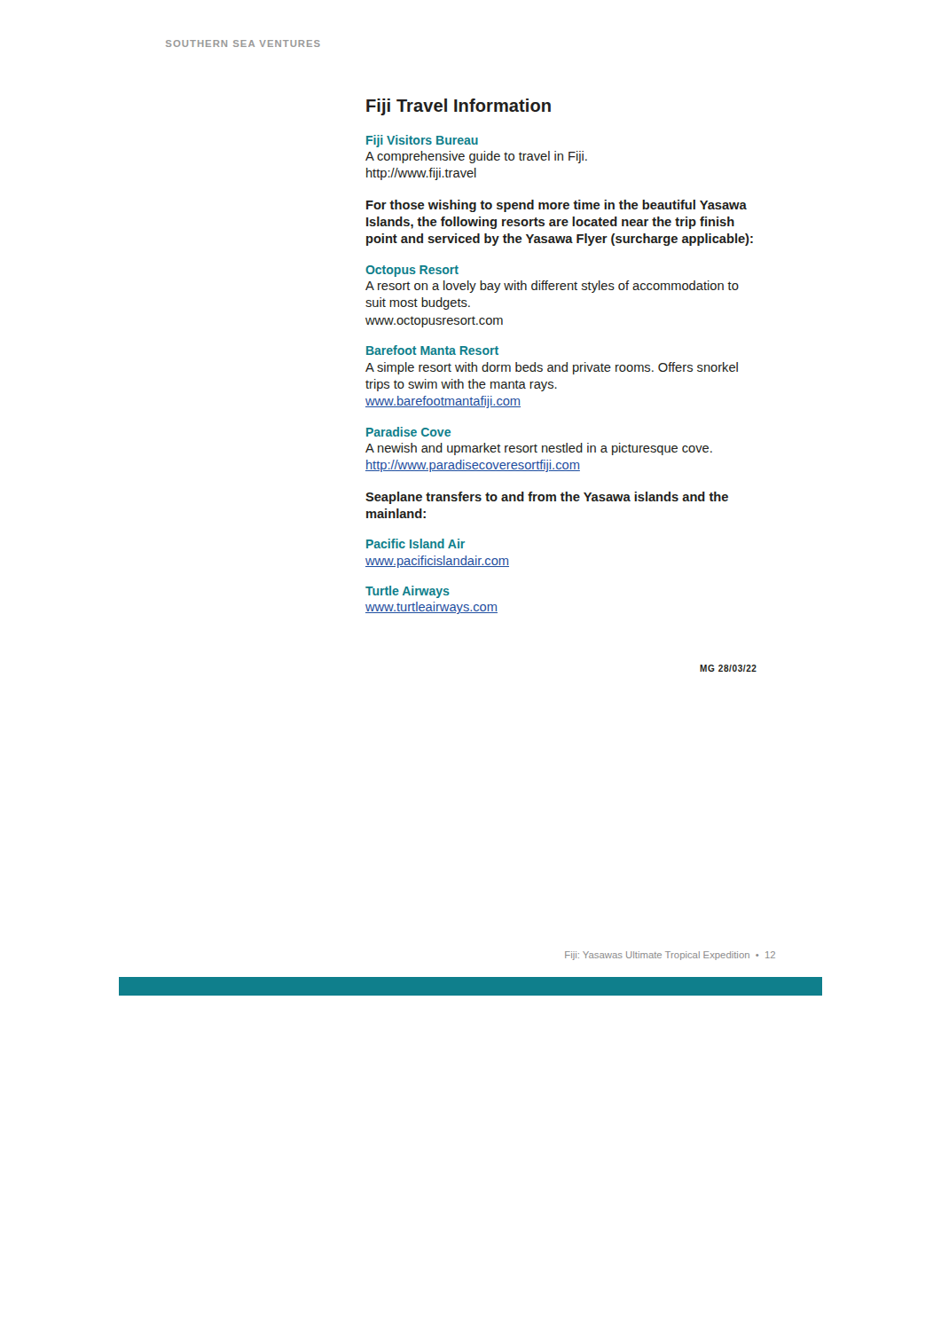Southern Sea Ventures
Fiji Travel Information
Fiji Visitors Bureau
A comprehensive guide to travel in Fiji.
http://www.fiji.travel
For those wishing to spend more time in the beautiful Yasawa Islands, the following resorts are located near the trip finish point and serviced by the Yasawa Flyer (surcharge applicable):
Octopus Resort
A resort on a lovely bay with different styles of accommodation to suit most budgets.
www.octopusresort.com
Barefoot Manta Resort
A simple resort with dorm beds and private rooms. Offers snorkel trips to swim with the manta rays.
www.barefootmantafiji.com
Paradise Cove
A newish and upmarket resort nestled in a picturesque cove.
http://www.paradisecoveresortfiji.com
Seaplane transfers to and from the Yasawa islands and the mainland:
Pacific Island Air
www.pacificislandair.com
Turtle Airways
www.turtleairways.com
MG 28/03/22
Fiji: Yasawas Ultimate Tropical Expedition • 12